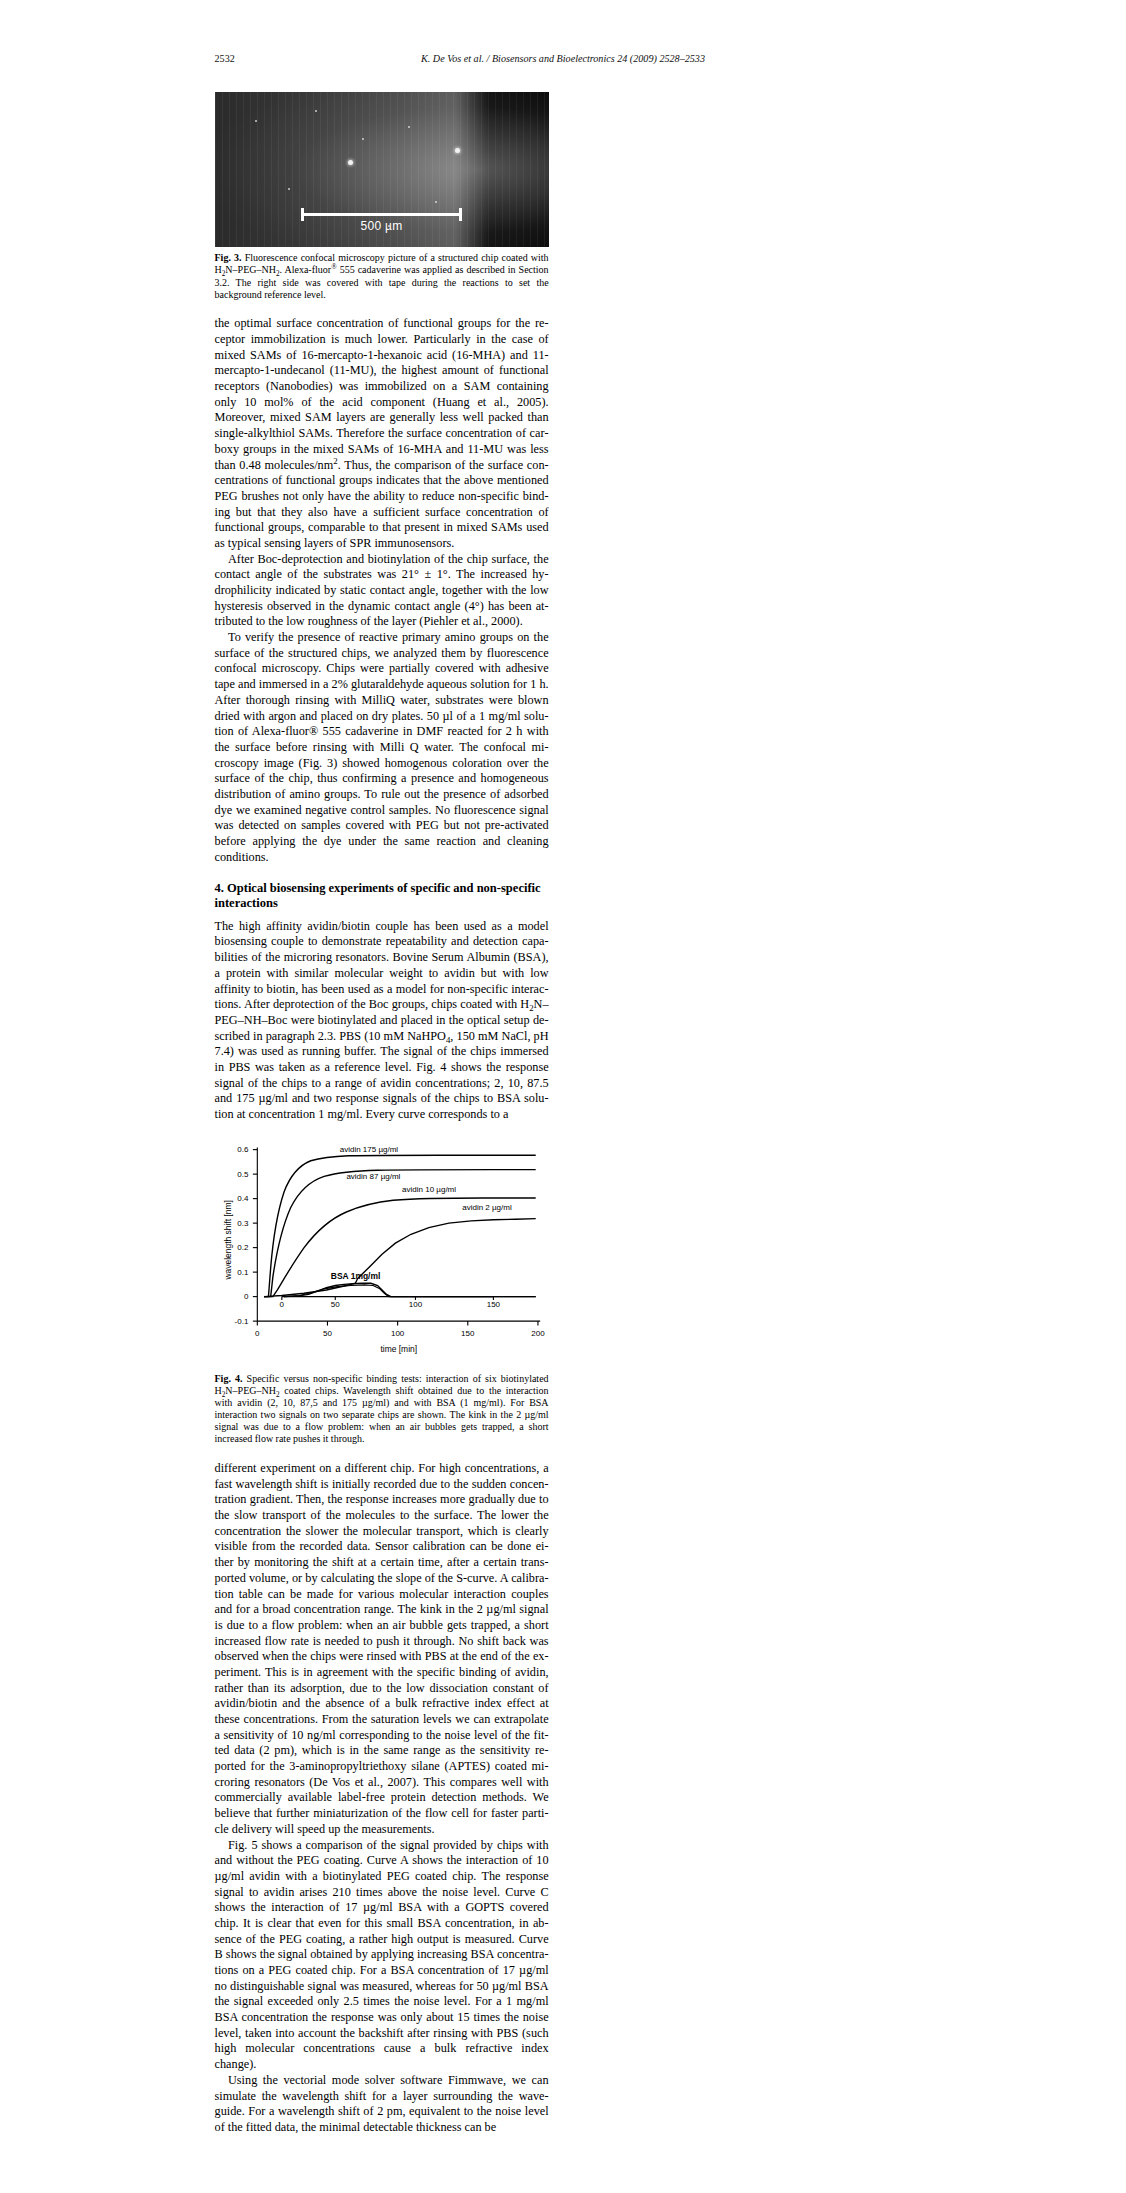2532
K. De Vos et al. / Biosensors and Bioelectronics 24 (2009) 2528–2533
500 µm
Fig. 3. Fluorescence confocal microscopy picture of a structured chip coated with H2N–PEG–NH2. Alexa-fluor® 555 cadaverine was applied as described in Section 3.2. The right side was covered with tape during the reactions to set the background reference level.
the optimal surface concentration of functional groups for the receptor immobilization is much lower. Particularly in the case of mixed SAMs of 16-mercapto-1-hexanoic acid (16-MHA) and 11-mercapto-1-undecanol (11-MU), the highest amount of functional receptors (Nanobodies) was immobilized on a SAM containing only 10 mol% of the acid component (Huang et al., 2005). Moreover, mixed SAM layers are generally less well packed than single-alkylthiol SAMs. Therefore the surface concentration of carboxy groups in the mixed SAMs of 16-MHA and 11-MU was less than 0.48 molecules/nm2. Thus, the comparison of the surface concentrations of functional groups indicates that the above mentioned PEG brushes not only have the ability to reduce non-specific binding but that they also have a sufficient surface concentration of functional groups, comparable to that present in mixed SAMs used as typical sensing layers of SPR immunosensors.
After Boc-deprotection and biotinylation of the chip surface, the contact angle of the substrates was 21° ± 1°. The increased hydrophilicity indicated by static contact angle, together with the low hysteresis observed in the dynamic contact angle (4°) has been attributed to the low roughness of the layer (Piehler et al., 2000).
To verify the presence of reactive primary amino groups on the surface of the structured chips, we analyzed them by fluorescence confocal microscopy. Chips were partially covered with adhesive tape and immersed in a 2% glutaraldehyde aqueous solution for 1 h. After thorough rinsing with MilliQ water, substrates were blown dried with argon and placed on dry plates. 50 µl of a 1 mg/ml solution of Alexa-fluor® 555 cadaverine in DMF reacted for 2 h with the surface before rinsing with Milli Q water. The confocal microscopy image (Fig. 3) showed homogenous coloration over the surface of the chip, thus confirming a presence and homogeneous distribution of amino groups. To rule out the presence of adsorbed dye we examined negative control samples. No fluorescence signal was detected on samples covered with PEG but not pre-activated before applying the dye under the same reaction and cleaning conditions.
4. Optical biosensing experiments of specific and non-specific interactions
The high affinity avidin/biotin couple has been used as a model biosensing couple to demonstrate repeatability and detection capabilities of the microring resonators. Bovine Serum Albumin (BSA), a protein with similar molecular weight to avidin but with low affinity to biotin, has been used as a model for non-specific interactions. After deprotection of the Boc groups, chips coated with H2N–PEG–NH–Boc were biotinylated and placed in the optical setup described in paragraph 2.3. PBS (10 mM NaHPO4, 150 mM NaCl, pH 7.4) was used as running buffer. The signal of the chips immersed in PBS was taken as a reference level. Fig. 4 shows the response signal of the chips to a range of avidin concentrations; 2, 10, 87.5 and 175 µg/ml and two response signals of the chips to BSA solution at concentration 1 mg/ml. Every curve corresponds to a
-0.1 0 0.1 0.2 0.3 0.4 0.5 0.6 0 50 100 150 200 0 50 100 150 wavelength shift [nm] time [min] avidin 175 µg/ml avidin 87 µg/ml avidin 10 µg/ml avidin 2 µg/ml BSA 1mg/ml
Fig. 4. Specific versus non-specific binding tests: interaction of six biotinylated H2N–PEG–NH2 coated chips. Wavelength shift obtained due to the interaction with avidin (2, 10, 87,5 and 175 µg/ml) and with BSA (1 mg/ml). For BSA interaction two signals on two separate chips are shown. The kink in the 2 µg/ml signal was due to a flow problem: when an air bubbles gets trapped, a short increased flow rate pushes it through.
different experiment on a different chip. For high concentrations, a fast wavelength shift is initially recorded due to the sudden concentration gradient. Then, the response increases more gradually due to the slow transport of the molecules to the surface. The lower the concentration the slower the molecular transport, which is clearly visible from the recorded data. Sensor calibration can be done either by monitoring the shift at a certain time, after a certain transported volume, or by calculating the slope of the S-curve. A calibration table can be made for various molecular interaction couples and for a broad concentration range. The kink in the 2 µg/ml signal is due to a flow problem: when an air bubble gets trapped, a short increased flow rate is needed to push it through. No shift back was observed when the chips were rinsed with PBS at the end of the experiment. This is in agreement with the specific binding of avidin, rather than its adsorption, due to the low dissociation constant of avidin/biotin and the absence of a bulk refractive index effect at these concentrations. From the saturation levels we can extrapolate a sensitivity of 10 ng/ml corresponding to the noise level of the fitted data (2 pm), which is in the same range as the sensitivity reported for the 3-aminopropyltriethoxy silane (APTES) coated microring resonators (De Vos et al., 2007). This compares well with commercially available label-free protein detection methods. We believe that further miniaturization of the flow cell for faster particle delivery will speed up the measurements.
Fig. 5 shows a comparison of the signal provided by chips with and without the PEG coating. Curve A shows the interaction of 10 µg/ml avidin with a biotinylated PEG coated chip. The response signal to avidin arises 210 times above the noise level. Curve C shows the interaction of 17 µg/ml BSA with a GOPTS covered chip. It is clear that even for this small BSA concentration, in absence of the PEG coating, a rather high output is measured. Curve B shows the signal obtained by applying increasing BSA concentrations on a PEG coated chip. For a BSA concentration of 17 µg/ml no distinguishable signal was measured, whereas for 50 µg/ml BSA the signal exceeded only 2.5 times the noise level. For a 1 mg/ml BSA concentration the response was only about 15 times the noise level, taken into account the backshift after rinsing with PBS (such high molecular concentrations cause a bulk refractive index change).
Using the vectorial mode solver software Fimmwave, we can simulate the wavelength shift for a layer surrounding the waveguide. For a wavelength shift of 2 pm, equivalent to the noise level of the fitted data, the minimal detectable thickness can be